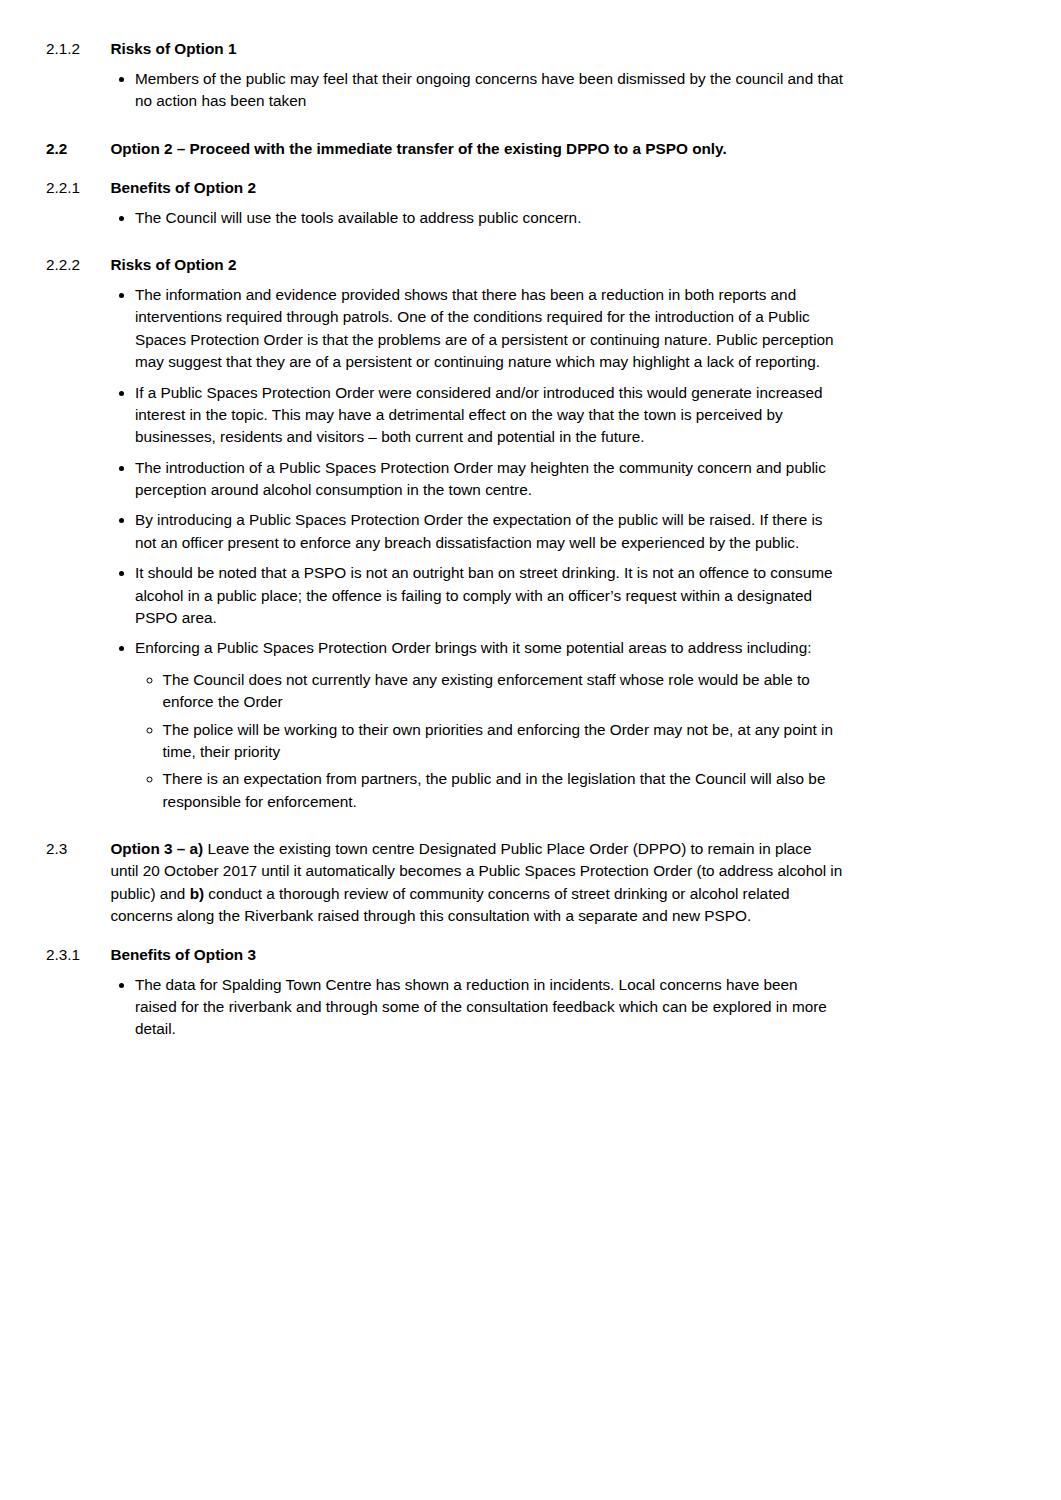2.1.2
Risks of Option 1
Members of the public may feel that their ongoing concerns have been dismissed by the council and that no action has been taken
2.2
Option 2 – Proceed with the immediate transfer of the existing DPPO to a PSPO only.
2.2.1
Benefits of Option 2
The Council will use the tools available to address public concern.
2.2.2
Risks of Option 2
The information and evidence provided shows that there has been a reduction in both reports and interventions required through patrols. One of the conditions required for the introduction of a Public Spaces Protection Order is that the problems are of a persistent or continuing nature. Public perception may suggest that they are of a persistent or continuing nature which may highlight a lack of reporting.
If a Public Spaces Protection Order were considered and/or introduced this would generate increased interest in the topic. This may have a detrimental effect on the way that the town is perceived by businesses, residents and visitors – both current and potential in the future.
The introduction of a Public Spaces Protection Order may heighten the community concern and public perception around alcohol consumption in the town centre.
By introducing a Public Spaces Protection Order the expectation of the public will be raised. If there is not an officer present to enforce any breach dissatisfaction may well be experienced by the public.
It should be noted that a PSPO is not an outright ban on street drinking. It is not an offence to consume alcohol in a public place; the offence is failing to comply with an officer’s request within a designated PSPO area.
Enforcing a Public Spaces Protection Order brings with it some potential areas to address including:
The Council does not currently have any existing enforcement staff whose role would be able to enforce the Order
The police will be working to their own priorities and enforcing the Order may not be, at any point in time, their priority
There is an expectation from partners, the public and in the legislation that the Council will also be responsible for enforcement.
2.3
Option 3 – a) Leave the existing town centre Designated Public Place Order (DPPO) to remain in place until 20 October 2017 until it automatically becomes a Public Spaces Protection Order (to address alcohol in public) and b) conduct a thorough review of community concerns of street drinking or alcohol related concerns along the Riverbank raised through this consultation with a separate and new PSPO.
2.3.1
Benefits of Option 3
The data for Spalding Town Centre has shown a reduction in incidents. Local concerns have been raised for the riverbank and through some of the consultation feedback which can be explored in more detail.